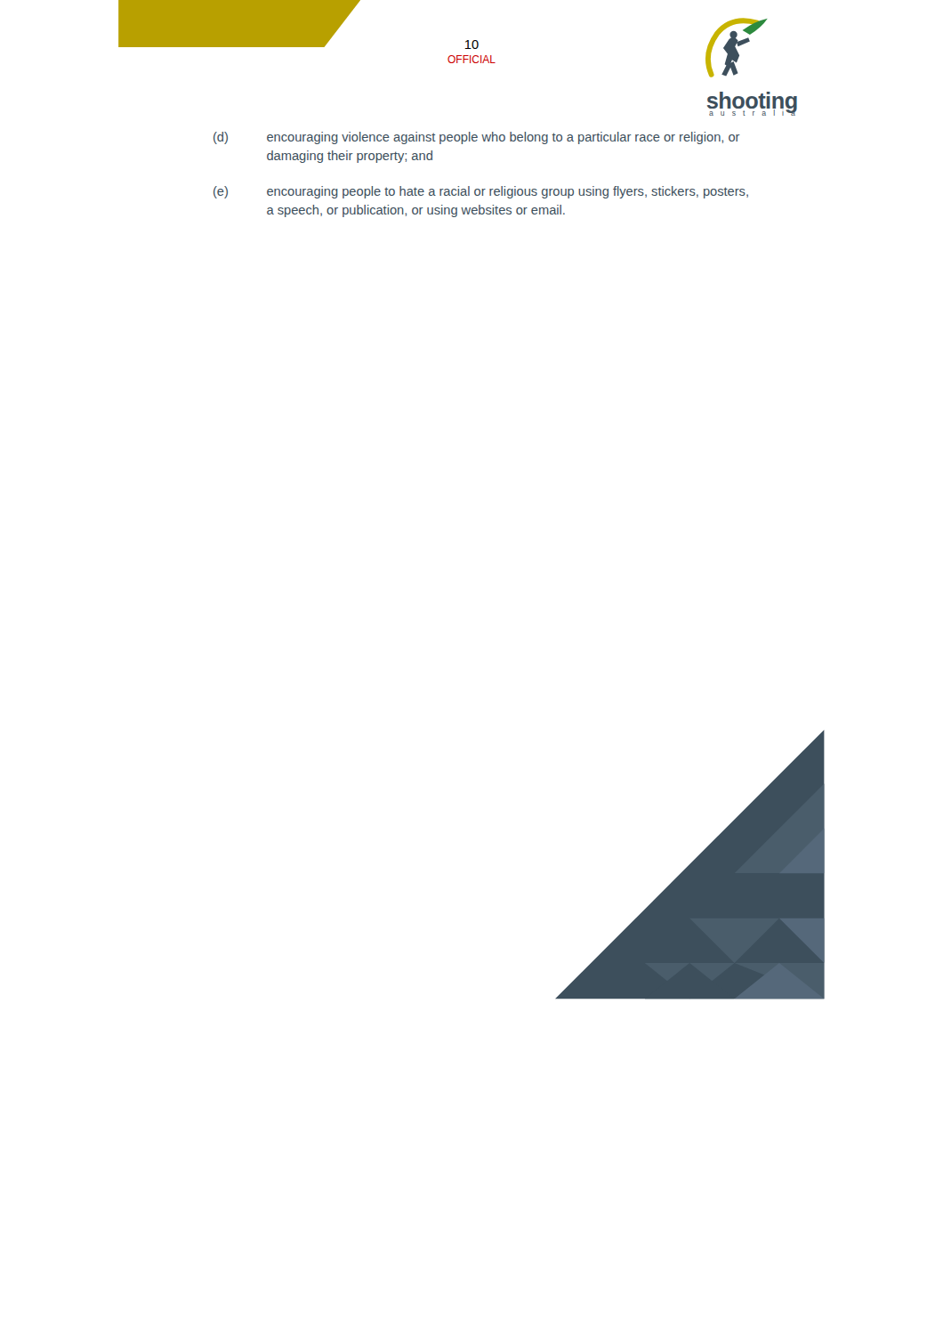10
OFFICIAL
shooting
a u s t r a l i a
(d)
encouraging violence against people who belong to a particular race or religion, or damaging their property; and
(e)
encouraging people to hate a racial or religious group using flyers, stickers, posters, a speech, or publication, or using websites or email.